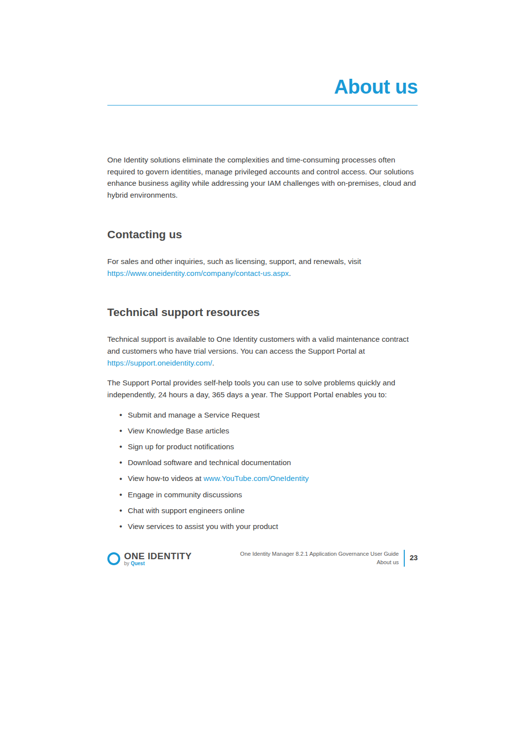About us
One Identity solutions eliminate the complexities and time-consuming processes often required to govern identities, manage privileged accounts and control access. Our solutions enhance business agility while addressing your IAM challenges with on-premises, cloud and hybrid environments.
Contacting us
For sales and other inquiries, such as licensing, support, and renewals, visit https://www.oneidentity.com/company/contact-us.aspx.
Technical support resources
Technical support is available to One Identity customers with a valid maintenance contract and customers who have trial versions. You can access the Support Portal at https://support.oneidentity.com/.
The Support Portal provides self-help tools you can use to solve problems quickly and independently, 24 hours a day, 365 days a year. The Support Portal enables you to:
Submit and manage a Service Request
View Knowledge Base articles
Sign up for product notifications
Download software and technical documentation
View how-to videos at www.YouTube.com/OneIdentity
Engage in community discussions
Chat with support engineers online
View services to assist you with your product
ONE IDENTITY
by Quest
One Identity Manager 8.2.1 Application Governance User Guide
About us
23